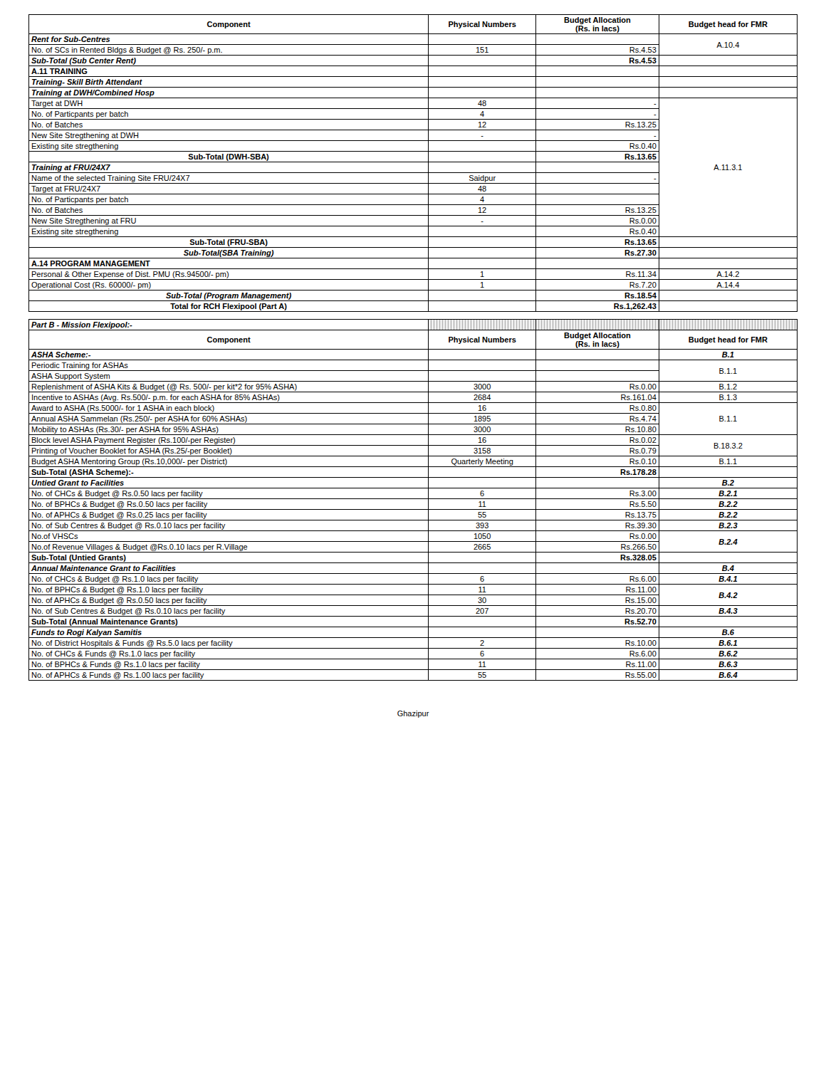| Component | Physical Numbers | Budget Allocation (Rs. in lacs) | Budget head for FMR |
| --- | --- | --- | --- |
| Rent for Sub-Centres | | | A.10.4 |
| No. of SCs in Rented Bldgs & Budget @ Rs. 250/- p.m. | 151 | Rs.4.53 |
| Sub-Total (Sub Center Rent) | | Rs.4.53 | |
| A.11 TRAINING | | | |
| Training- Skill Birth Attendant | | | |
| Training at DWH/Combined Hosp | | | |
| Target at DWH | 48 | - | A.11.3.1 |
| No. of Particpants per batch | 4 | - |
| No. of Batches | 12 | Rs.13.25 |
| New Site Stregthening at DWH | - | - |
| Existing site stregthening | | Rs.0.40 |
| Sub-Total (DWH-SBA) | | Rs.13.65 |
| Training at FRU/24X7 | | |
| Name of the selected Training Site FRU/24X7 | Saidpur | - |
| Target at FRU/24X7 | 48 | |
| No. of Particpants per batch | 4 | |
| No. of Batches | 12 | Rs.13.25 |
| New Site Stregthening at FRU | - | Rs.0.00 |
| Existing site stregthening | | Rs.0.40 |
| Sub-Total (FRU-SBA) | | Rs.13.65 | |
| Sub-Total(SBA Training) | | Rs.27.30 | |
| A.14 PROGRAM MANAGEMENT | | | |
| Personal & Other Expense of Dist. PMU (Rs.94500/- pm) | 1 | Rs.11.34 | A.14.2 |
| Operational Cost (Rs. 60000/- pm) | 1 | Rs.7.20 | A.14.4 |
| Sub-Total (Program Management) | | Rs.18.54 | |
| Total for RCH Flexipool (Part A) | | Rs.1,262.43 | |
| Part B - Mission Flexipool:- | | | |
| Component | Physical Numbers | Budget Allocation (Rs. in lacs) | Budget head for FMR |
| ASHA Scheme:- | | | B.1 |
| Periodic Training for ASHAs | | | B.1.1 |
| ASHA Support System | | |
| Replenishment of ASHA Kits & Budget (@ Rs. 500/- per kit*2 for 95% ASHA) | 3000 | Rs.0.00 | B.1.2 |
| Incentive to ASHAs (Avg. Rs.500/- p.m. for each ASHA for 85% ASHAs) | 2684 | Rs.161.04 | B.1.3 |
| Award to ASHA (Rs.5000/- for 1 ASHA in each block) | 16 | Rs.0.80 | B.1.1 |
| Annual ASHA Sammelan (Rs.250/- per ASHA for 60% ASHAs) | 1895 | Rs.4.74 |
| Mobility to ASHAs (Rs.30/- per ASHA for 95% ASHAs) | 3000 | Rs.10.80 |
| Block level ASHA Payment Register (Rs.100/-per Register) | 16 | Rs.0.02 | B.18.3.2 |
| Printing of Voucher Booklet for ASHA (Rs.25/-per Booklet) | 3158 | Rs.0.79 |
| Budget ASHA Mentoring Group (Rs.10,000/- per District) | Quarterly Meeting | Rs.0.10 | B.1.1 |
| Sub-Total (ASHA Scheme):- | | Rs.178.28 | |
| Untied Grant to Facilities | | | B.2 |
| No. of CHCs & Budget @ Rs.0.50 lacs per facility | 6 | Rs.3.00 | B.2.1 |
| No. of BPHCs & Budget @ Rs.0.50 lacs per facility | 11 | Rs.5.50 | B.2.2 |
| No. of APHCs & Budget @ Rs.0.25 lacs per facility | 55 | Rs.13.75 | B.2.2 |
| No. of Sub Centres & Budget @ Rs.0.10 lacs per facility | 393 | Rs.39.30 | B.2.3 |
| No.of VHSCs | 1050 | Rs.0.00 | B.2.4 |
| No.of Revenue Villages & Budget @Rs.0.10 lacs per R.Village | 2665 | Rs.266.50 |
| Sub-Total (Untied Grants) | | Rs.328.05 | |
| Annual Maintenance Grant to Facilities | | | B.4 |
| No. of CHCs & Budget @ Rs.1.0 lacs per facility | 6 | Rs.6.00 | B.4.1 |
| No. of BPHCs & Budget @ Rs.1.0 lacs per facility | 11 | Rs.11.00 | B.4.2 |
| No. of APHCs & Budget @ Rs.0.50 lacs per facility | 30 | Rs.15.00 |
| No. of Sub Centres & Budget @ Rs.0.10 lacs per facility | 207 | Rs.20.70 | B.4.3 |
| Sub-Total (Annual Maintenance Grants) | | Rs.52.70 | |
| Funds to Rogi Kalyan Samitis | | | B.6 |
| No. of District Hospitals & Funds @ Rs.5.0 lacs per facility | 2 | Rs.10.00 | B.6.1 |
| No. of CHCs & Funds @ Rs.1.0 lacs per facility | 6 | Rs.6.00 | B.6.2 |
| No. of BPHCs & Funds @ Rs.1.0 lacs per facility | 11 | Rs.11.00 | B.6.3 |
| No. of APHCs & Funds @ Rs.1.00 lacs per facility | 55 | Rs.55.00 | B.6.4 |
Ghazipur